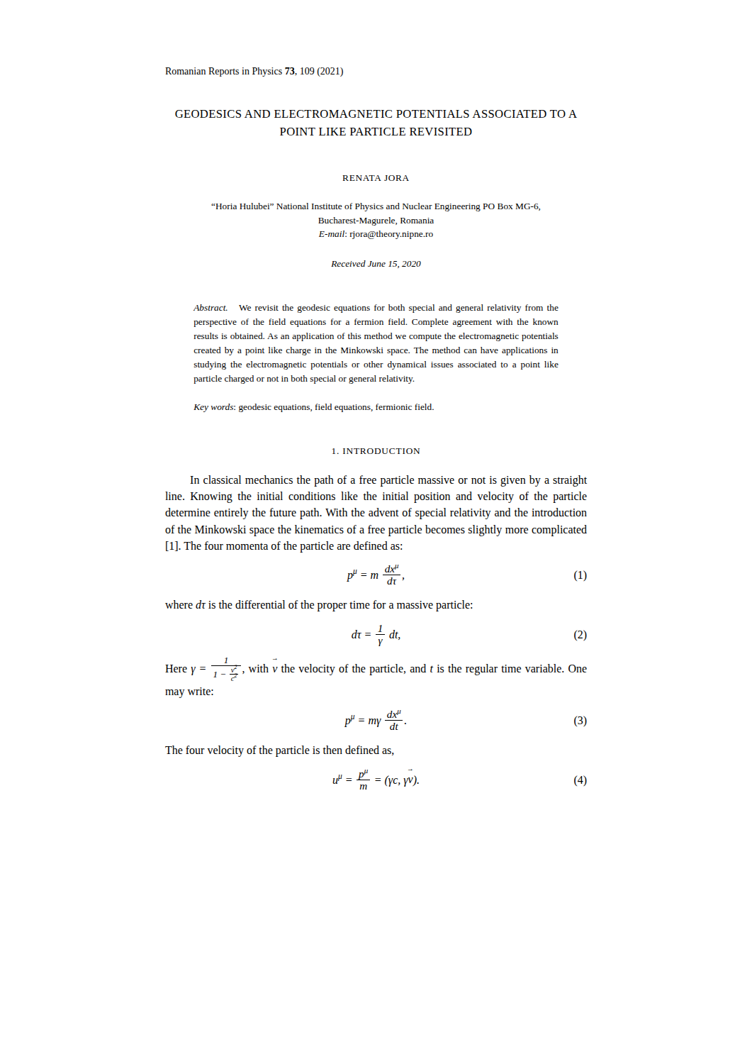Romanian Reports in Physics 73, 109 (2021)
GEODESICS AND ELECTROMAGNETIC POTENTIALS ASSOCIATED TO A
POINT LIKE PARTICLE REVISITED
RENATA JORA
“Horia Hulubei” National Institute of Physics and Nuclear Engineering PO Box MG-6,
Bucharest-Magurele, Romania
E-mail: rjora@theory.nipne.ro
Received June 15, 2020
Abstract. We revisit the geodesic equations for both special and general relativity from the perspective of the field equations for a fermion field. Complete agreement with the known results is obtained. As an application of this method we compute the electromagnetic potentials created by a point like charge in the Minkowski space. The method can have applications in studying the electromagnetic potentials or other dynamical issues associated to a point like particle charged or not in both special or general relativity.
Key words: geodesic equations, field equations, fermionic field.
1. INTRODUCTION
In classical mechanics the path of a free particle massive or not is given by a straight line. Knowing the initial conditions like the initial position and velocity of the particle determine entirely the future path. With the advent of special relativity and the introduction of the Minkowski space the kinematics of a free particle becomes slightly more complicated [1]. The four momenta of the particle are defined as:
pμ = m dxμ dτ, (1)
where dτ is the differential of the proper time for a massive particle:
dτ = 1 γ dt, (2)
Here γ = 11 − v2 c2, with v the velocity of the particle, and t is the regular time variable. One may write:
pμ = mγ dxμ dt. (3)
The four velocity of the particle is then defined as,
uμ = pμ m = (γc, γv). (4)